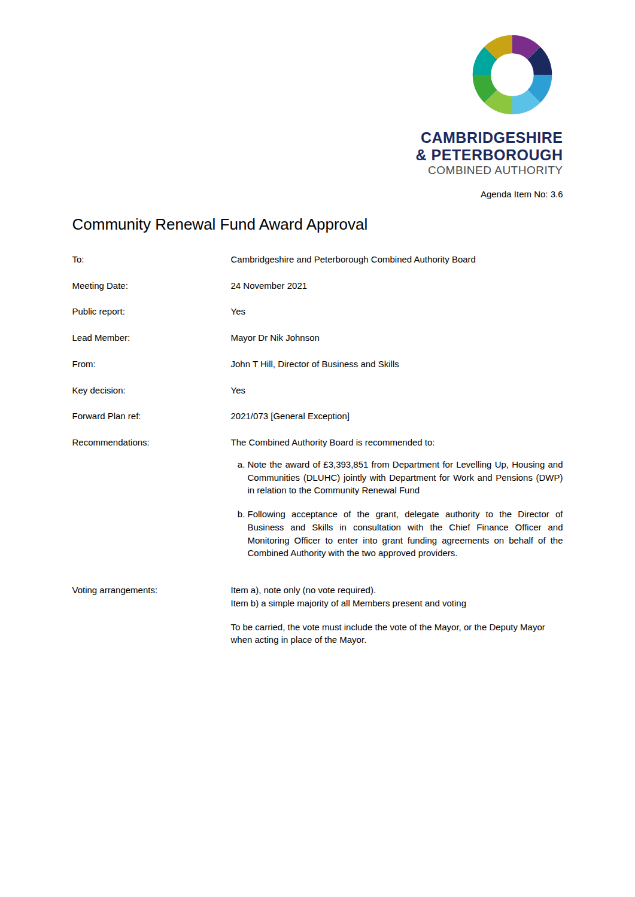CAMBRIDGESHIRE
& PETERBOROUGH
COMBINED AUTHORITY
Agenda Item No: 3.6
Community Renewal Fund Award Approval
| To: | Cambridgeshire and Peterborough Combined Authority Board |
| Meeting Date: | 24 November 2021 |
| Public report: | Yes |
| Lead Member: | Mayor Dr Nik Johnson |
| From: | John T Hill, Director of Business and Skills |
| Key decision: | Yes |
| Forward Plan ref: | 2021/073 [General Exception] |
| Recommendations: | The Combined Authority Board is recommended to: Note the award of £3,393,851 from Department for Levelling Up, Housing and Communities (DLUHC) jointly with Department for Work and Pensions (DWP) in relation to the Community Renewal Fund Following acceptance of the grant, delegate authority to the Director of Business and Skills in consultation with the Chief Finance Officer and Monitoring Officer to enter into grant funding agreements on behalf of the Combined Authority with the two approved providers. |
| Voting arrangements: | Item a), note only (no vote required). Item b) a simple majority of all Members present and voting To be carried, the vote must include the vote of the Mayor, or the Deputy Mayor when acting in place of the Mayor. |